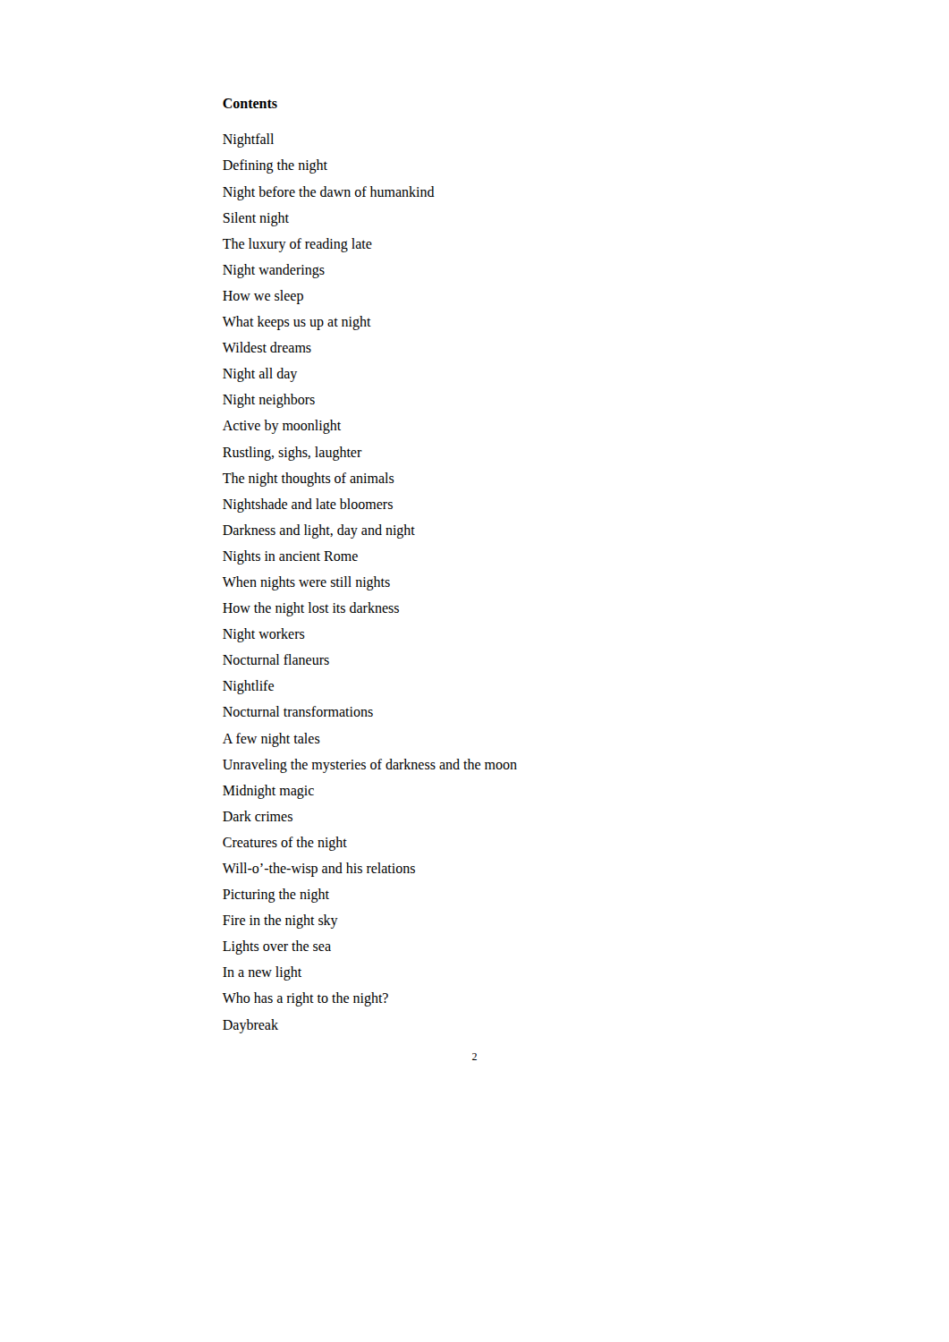Contents
Nightfall
Defining the night
Night before the dawn of humankind
Silent night
The luxury of reading late
Night wanderings
How we sleep
What keeps us up at night
Wildest dreams
Night all day
Night neighbors
Active by moonlight
Rustling, sighs, laughter
The night thoughts of animals
Nightshade and late bloomers
Darkness and light, day and night
Nights in ancient Rome
When nights were still nights
How the night lost its darkness
Night workers
Nocturnal flaneurs
Nightlife
Nocturnal transformations
A few night tales
Unraveling the mysteries of darkness and the moon
Midnight magic
Dark crimes
Creatures of the night
Will-o’-the-wisp and his relations
Picturing the night
Fire in the night sky
Lights over the sea
In a new light
Who has a right to the night?
Daybreak
2